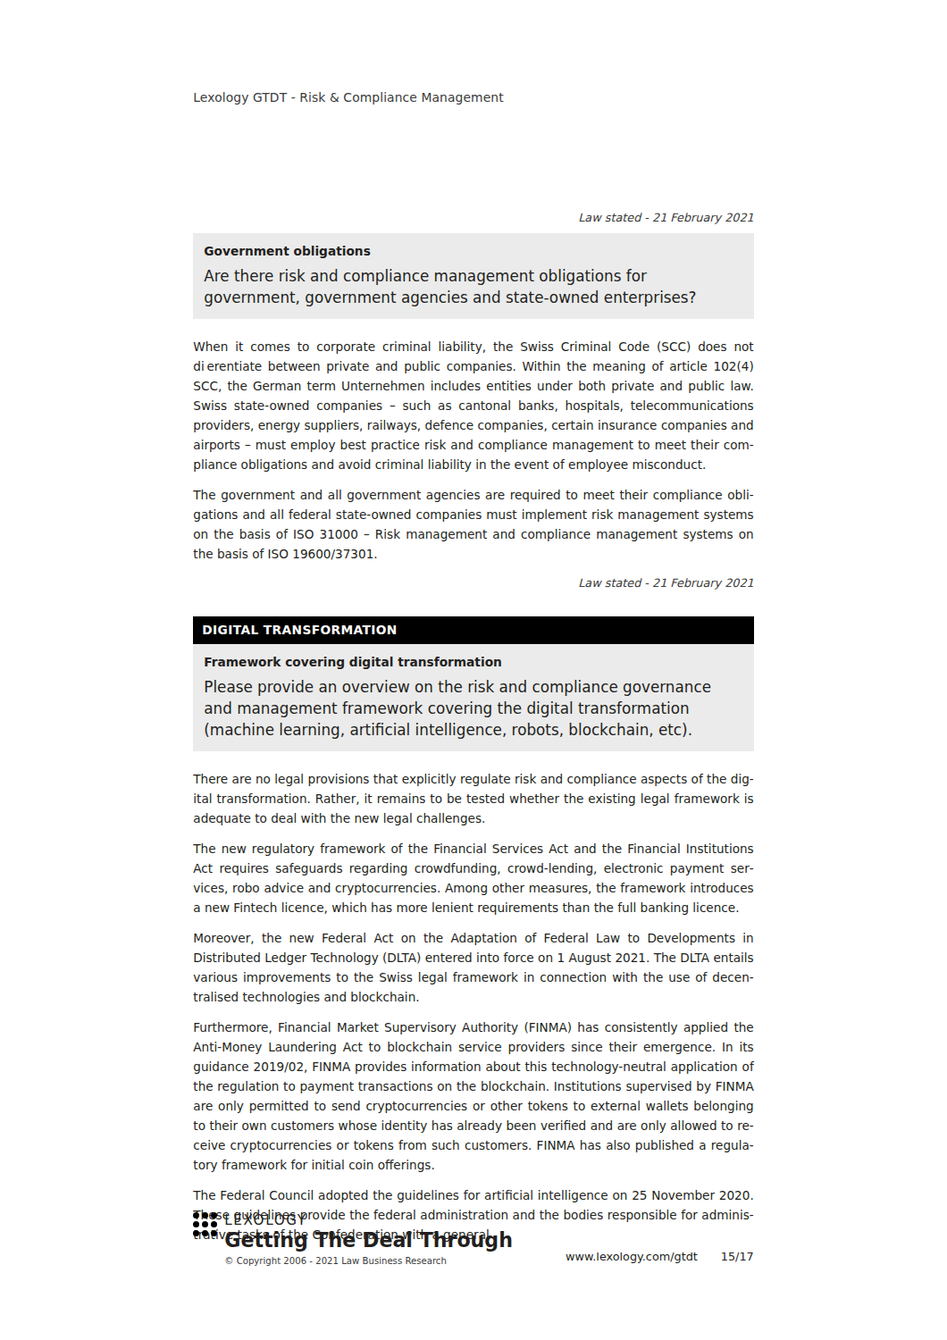Lexology GTDT - Risk & Compliance Management
Law stated - 21 February 2021
Government obligations
Are there risk and compliance management obligations for government, government agencies and state-owned enterprises?
When it comes to corporate criminal liability, the Swiss Criminal Code (SCC) does not di erentiate between private and public companies. Within the meaning of article 102(4) SCC, the German term Unternehmen includes entities under both private and public law. Swiss state-owned companies – such as cantonal banks, hospitals, telecommunications providers, energy suppliers, railways, defence companies, certain insurance companies and airports – must employ best practice risk and compliance management to meet their compliance obligations and avoid criminal liability in the event of employee misconduct.
The government and all government agencies are required to meet their compliance obligations and all federal state-owned companies must implement risk management systems on the basis of ISO 31000 – Risk management and compliance management systems on the basis of ISO 19600/37301.
Law stated - 21 February 2021
DIGITAL TRANSFORMATION
Framework covering digital transformation
Please provide an overview on the risk and compliance governance and management framework covering the digital transformation (machine learning, artificial intelligence, robots, blockchain, etc).
There are no legal provisions that explicitly regulate risk and compliance aspects of the digital transformation. Rather, it remains to be tested whether the existing legal framework is adequate to deal with the new legal challenges.
The new regulatory framework of the Financial Services Act and the Financial Institutions Act requires safeguards regarding crowdfunding, crowd-lending, electronic payment services, robo advice and cryptocurrencies. Among other measures, the framework introduces a new Fintech licence, which has more lenient requirements than the full banking licence.
Moreover, the new Federal Act on the Adaptation of Federal Law to Developments in Distributed Ledger Technology (DLTA) entered into force on 1 August 2021. The DLTA entails various improvements to the Swiss legal framework in connection with the use of decentralised technologies and blockchain.
Furthermore, Financial Market Supervisory Authority (FINMA) has consistently applied the Anti-Money Laundering Act to blockchain service providers since their emergence. In its guidance 2019/02, FINMA provides information about this technology-neutral application of the regulation to payment transactions on the blockchain. Institutions supervised by FINMA are only permitted to send cryptocurrencies or other tokens to external wallets belonging to their own customers whose identity has already been verified and are only allowed to receive cryptocurrencies or tokens from such customers. FINMA has also published a regulatory framework for initial coin offerings.
The Federal Council adopted the guidelines for artificial intelligence on 25 November 2020. These guidelines provide the federal administration and the bodies responsible for administrative tasks of the Confederation with a general
LEXOLOGY
Getting The Deal Through
© Copyright 2006 - 2021 Law Business Research
www.lexology.com/gtdt 15/17